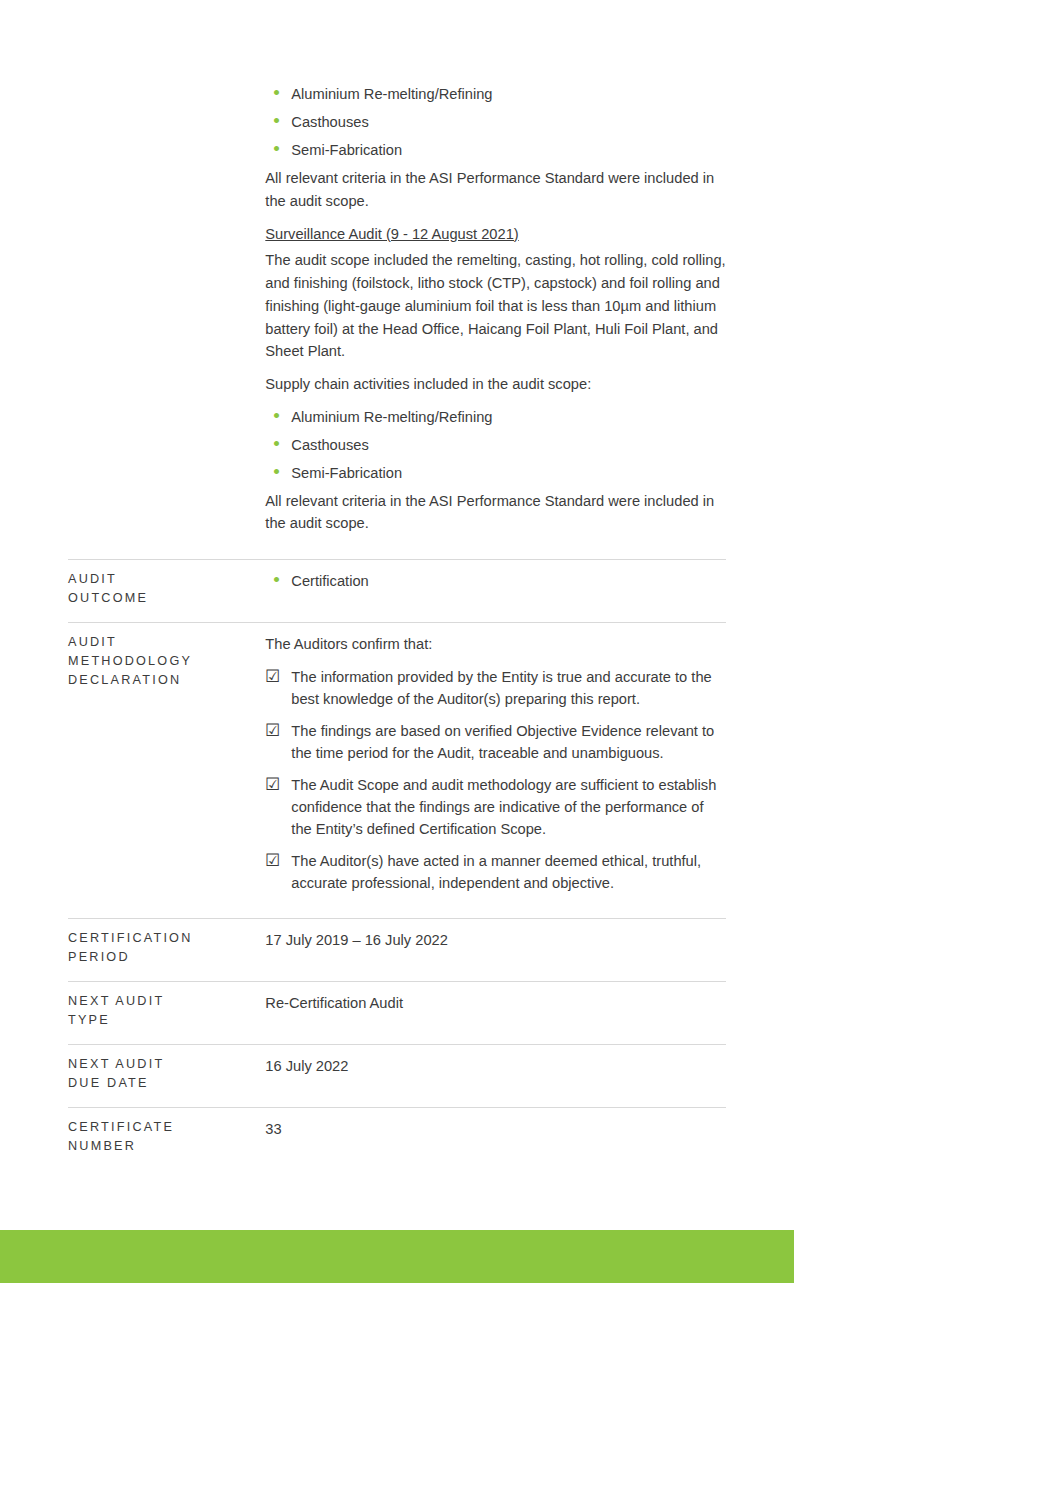| | Aluminium Re-melting/Refining Casthouses Semi-Fabrication All relevant criteria in the ASI Performance Standard were included in the audit scope. Surveillance Audit (9 - 12 August 2021) The audit scope included the remelting, casting, hot rolling, cold rolling, and finishing (foilstock, litho stock (CTP), capstock) and foil rolling and finishing (light-gauge aluminium foil that is less than 10µm and lithium battery foil) at the Head Office, Haicang Foil Plant, Huli Foil Plant, and Sheet Plant. Supply chain activities included in the audit scope: Aluminium Re-melting/Refining Casthouses Semi-Fabrication All relevant criteria in the ASI Performance Standard were included in the audit scope. |
| AUDIT OUTCOME | Certification |
| AUDIT METHODOLOGY DECLARATION | The Auditors confirm that: The information provided by the Entity is true and accurate to the best knowledge of the Auditor(s) preparing this report. The findings are based on verified Objective Evidence relevant to the time period for the Audit, traceable and unambiguous. The Audit Scope and audit methodology are sufficient to establish confidence that the findings are indicative of the performance of the Entity’s defined Certification Scope. The Auditor(s) have acted in a manner deemed ethical, truthful, accurate professional, independent and objective. |
| CERTIFICATION PERIOD | 17 July 2019 – 16 July 2022 |
| NEXT AUDIT TYPE | Re-Certification Audit |
| NEXT AUDIT DUE DATE | 16 July 2022 |
| CERTIFICATE NUMBER | 33 |